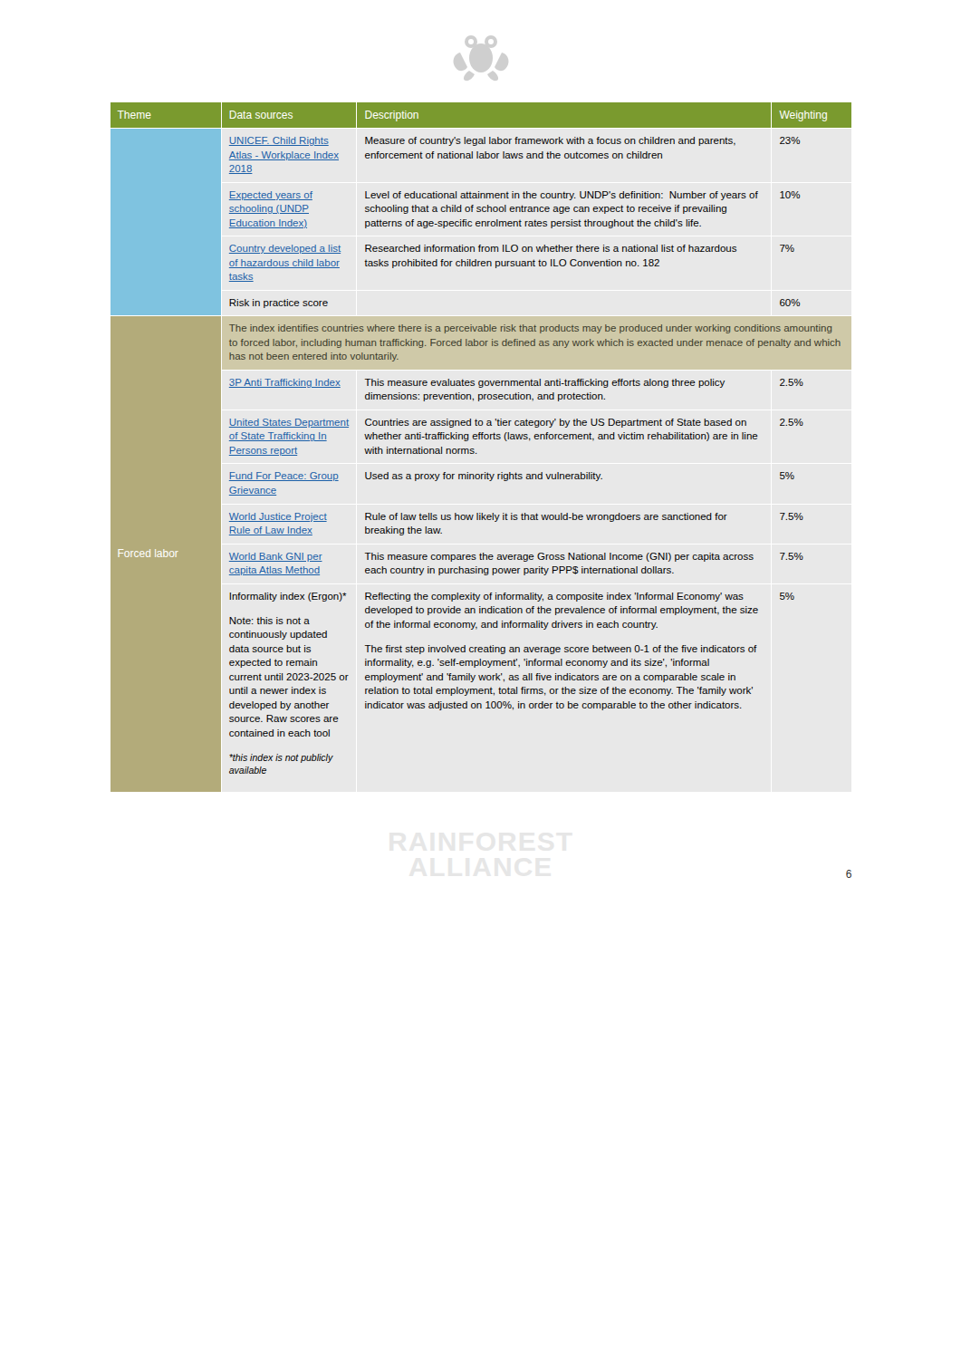| Theme | Data sources | Description | Weighting |
| --- | --- | --- | --- |
| | UNICEF. Child Rights Atlas - Workplace Index 2018 | Measure of country's legal labor framework with a focus on children and parents, enforcement of national labor laws and the outcomes on children | 23% |
| Expected years of schooling (UNDP Education Index) | Level of educational attainment in the country. UNDP's definition: Number of years of schooling that a child of school entrance age can expect to receive if prevailing patterns of age-specific enrolment rates persist throughout the child's life. | 10% |
| Country developed a list of hazardous child labor tasks | Researched information from ILO on whether there is a national list of hazardous tasks prohibited for children pursuant to ILO Convention no. 182 | 7% |
| Risk in practice score | | 60% |
| Forced labor | The index identifies countries where there is a perceivable risk that products may be produced under working conditions amounting to forced labor, including human trafficking. Forced labor is defined as any work which is exacted under menace of penalty and which has not been entered into voluntarily. |
| 3P Anti Trafficking Index | This measure evaluates governmental anti-trafficking efforts along three policy dimensions: prevention, prosecution, and protection. | 2.5% |
| United States Department of State Trafficking In Persons report | Countries are assigned to a 'tier category' by the US Department of State based on whether anti-trafficking efforts (laws, enforcement, and victim rehabilitation) are in line with international norms. | 2.5% |
| Fund For Peace: Group Grievance | Used as a proxy for minority rights and vulnerability. | 5% |
| World Justice Project Rule of Law Index | Rule of law tells us how likely it is that would-be wrongdoers are sanctioned for breaking the law. | 7.5% |
| World Bank GNI per capita Atlas Method | This measure compares the average Gross National Income (GNI) per capita across each country in purchasing power parity PPP$ international dollars. | 7.5% |
| Informality index (Ergon)* Note: this is not a continuously updated data source but is expected to remain current until 2023-2025 or until a newer index is developed by another source. Raw scores are contained in each tool *this index is not publicly available | Reflecting the complexity of informality, a composite index 'Informal Economy' was developed to provide an indication of the prevalence of informal employment, the size of the informal economy, and informality drivers in each country. The first step involved creating an average score between 0-1 of the five indicators of informality, e.g. 'self-employment', 'informal economy and its size', 'informal employment' and 'family work', as all five indicators are on a comparable scale in relation to total employment, total firms, or the size of the economy. The 'family work' indicator was adjusted on 100%, in order to be comparable to the other indicators. | 5% |
RAINFOREST
ALLIANCE
6